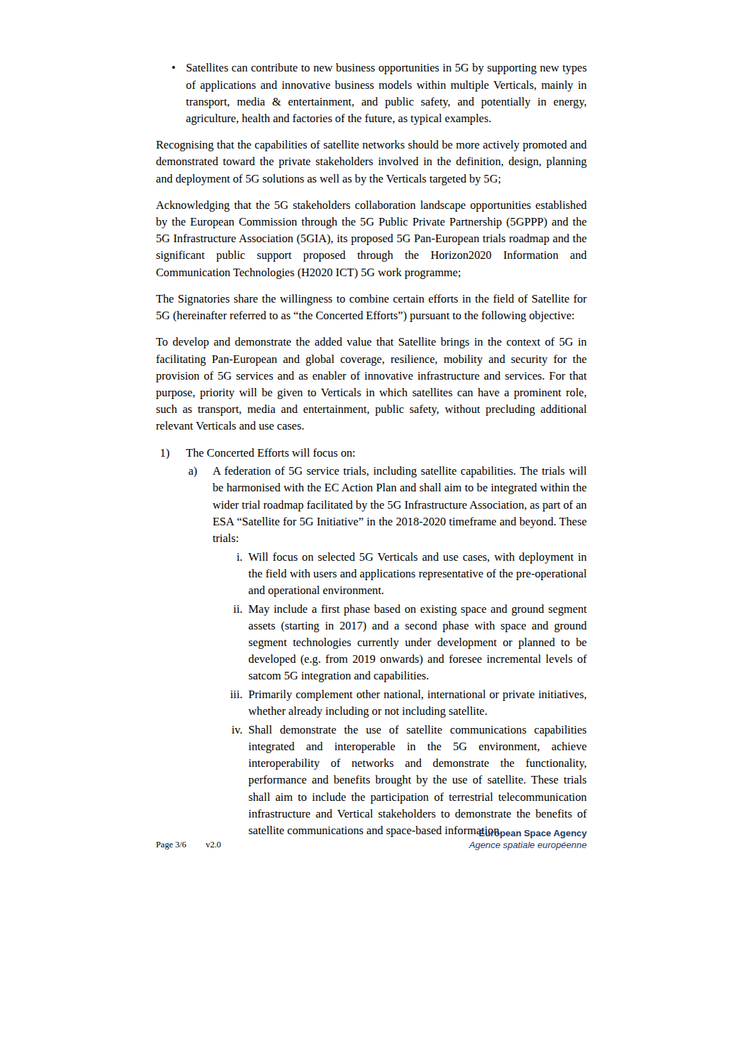Satellites can contribute to new business opportunities in 5G by supporting new types of applications and innovative business models within multiple Verticals, mainly in transport, media & entertainment, and public safety, and potentially in energy, agriculture, health and factories of the future, as typical examples.
Recognising that the capabilities of satellite networks should be more actively promoted and demonstrated toward the private stakeholders involved in the definition, design, planning and deployment of 5G solutions as well as by the Verticals targeted by 5G;
Acknowledging that the 5G stakeholders collaboration landscape opportunities established by the European Commission through the 5G Public Private Partnership (5GPPP) and the 5G Infrastructure Association (5GIA), its proposed 5G Pan-European trials roadmap and the significant public support proposed through the Horizon2020 Information and Communication Technologies (H2020 ICT) 5G work programme;
The Signatories share the willingness to combine certain efforts in the field of Satellite for 5G (hereinafter referred to as “the Concerted Efforts”) pursuant to the following objective:
To develop and demonstrate the added value that Satellite brings in the context of 5G in facilitating Pan-European and global coverage, resilience, mobility and security for the provision of 5G services and as enabler of innovative infrastructure and services. For that purpose, priority will be given to Verticals in which satellites can have a prominent role, such as transport, media and entertainment, public safety, without precluding additional relevant Verticals and use cases.
The Concerted Efforts will focus on:
A federation of 5G service trials, including satellite capabilities. The trials will be harmonised with the EC Action Plan and shall aim to be integrated within the wider trial roadmap facilitated by the 5G Infrastructure Association, as part of an ESA “Satellite for 5G Initiative” in the 2018-2020 timeframe and beyond. These trials:
Will focus on selected 5G Verticals and use cases, with deployment in the field with users and applications representative of the pre-operational and operational environment.
May include a first phase based on existing space and ground segment assets (starting in 2017) and a second phase with space and ground segment technologies currently under development or planned to be developed (e.g. from 2019 onwards) and foresee incremental levels of satcom 5G integration and capabilities.
Primarily complement other national, international or private initiatives, whether already including or not including satellite.
Shall demonstrate the use of satellite communications capabilities integrated and interoperable in the 5G environment, achieve interoperability of networks and demonstrate the functionality, performance and benefits brought by the use of satellite. These trials shall aim to include the participation of terrestrial telecommunication infrastructure and Vertical stakeholders to demonstrate the benefits of satellite communications and space-based information.
Page 3/6v2.0
European Space Agency
Agence spatiale européenne